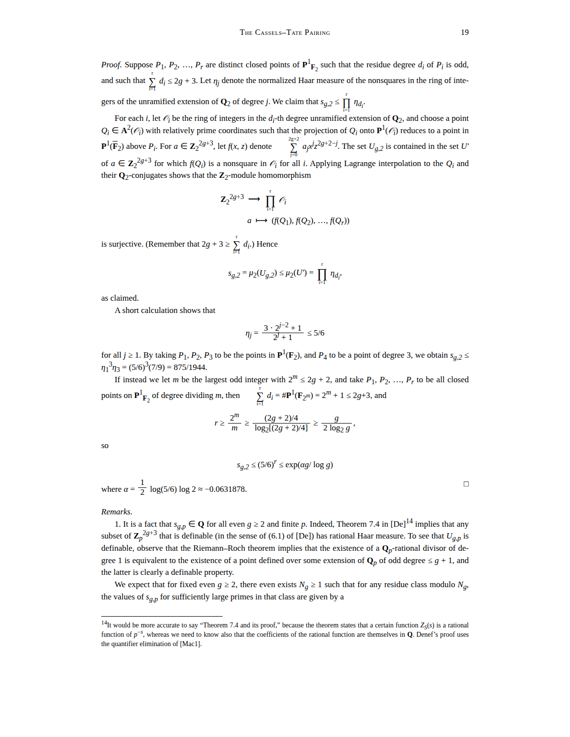The Cassels–Tate Pairing 19
Proof. Suppose P1, P2, …, Pr are distinct closed points of P1F2 such that the residue degree di of Pi is odd, and such that r∑i=1 di ≤ 2g + 3. Let ηj denote the normalized Haar measure of the nonsquares in the ring of integers of the unramified extension of Q2 of degree j. We claim that sg,2 ≤ r∏i=1 ηdi.
For each i, let 𝒪i be the ring of integers in the di-th degree unramified extension of Q2, and choose a point Qi ∈ A2(𝒪i) with relatively prime coordinates such that the projection of Qi onto P1(𝒪i) reduces to a point in P1(F2) above Pi. For a ∈ Z22g+3, let f(x, z) denote 2g+2∑j=0 ajxjz2g+2−j. The set Ug,2 is contained in the set U′ of a ∈ Z22g+3 for which f(Qi) is a nonsquare in 𝒪i for all i. Applying Lagrange interpolation to the Qi and their Q2-conjugates shows that the Z2-module homomorphism
Z22g+3 ⟶ r∏i=1 𝒪i a ⟼ (f(Q1), f(Q2), …, f(Qr))
is surjective. (Remember that 2g + 3 ≥ r∑i=1 di.) Hence
sg,2 = μ2(Ug,2) ≤ μ2(U′) = r∏i=1 ηdi,
as claimed.
A short calculation shows that
ηj = 3 · 2j−2 + 12j + 1 ≤ 5/6
for all j ≥ 1. By taking P1, P2, P3 to be the points in P1(F2), and P4 to be a point of degree 3, we obtain sg,2 ≤ η13η3 = (5/6)3(7/9) = 875/1944.
If instead we let m be the largest odd integer with 2m ≤ 2g + 2, and take P1, P2, …, Pr to be all closed points on P1F2 of degree dividing m, then r∑i=1 di = #P1(F2m) = 2m + 1 ≤ 2g+3, and
r ≥ 2m m ≥ (2g + 2)/4 log2[(2g + 2)/4] ≥ g 2 log2 g,
so
sg,2 ≤ (5/6)r ≤ exp(αg/ log g)
where α = 12 log(5/6) log 2 ≈ −0.0631878.□
Remarks.
1. It is a fact that sg,p ∈ Q for all even g ≥ 2 and finite p. Indeed, Theorem 7.4 in [De]14 implies that any subset of Zp2g+3 that is definable (in the sense of (6.1) of [De]) has rational Haar measure. To see that Ug,p is definable, observe that the Riemann–Roch theorem implies that the existence of a Qp-rational divisor of degree 1 is equivalent to the existence of a point defined over some extension of Qp of odd degree ≤ g + 1, and the latter is clearly a definable property.
We expect that for fixed even g ≥ 2, there even exists Ng ≥ 1 such that for any residue class modulo Ng, the values of sg,p for sufficiently large primes in that class are given by a
14It would be more accurate to say “Theorem 7.4 and its proof,” because the theorem states that a certain function ZS(s) is a rational function of p−s, whereas we need to know also that the coefficients of the rational function are themselves in Q. Denef’s proof uses the quantifier elimination of [Mac1].